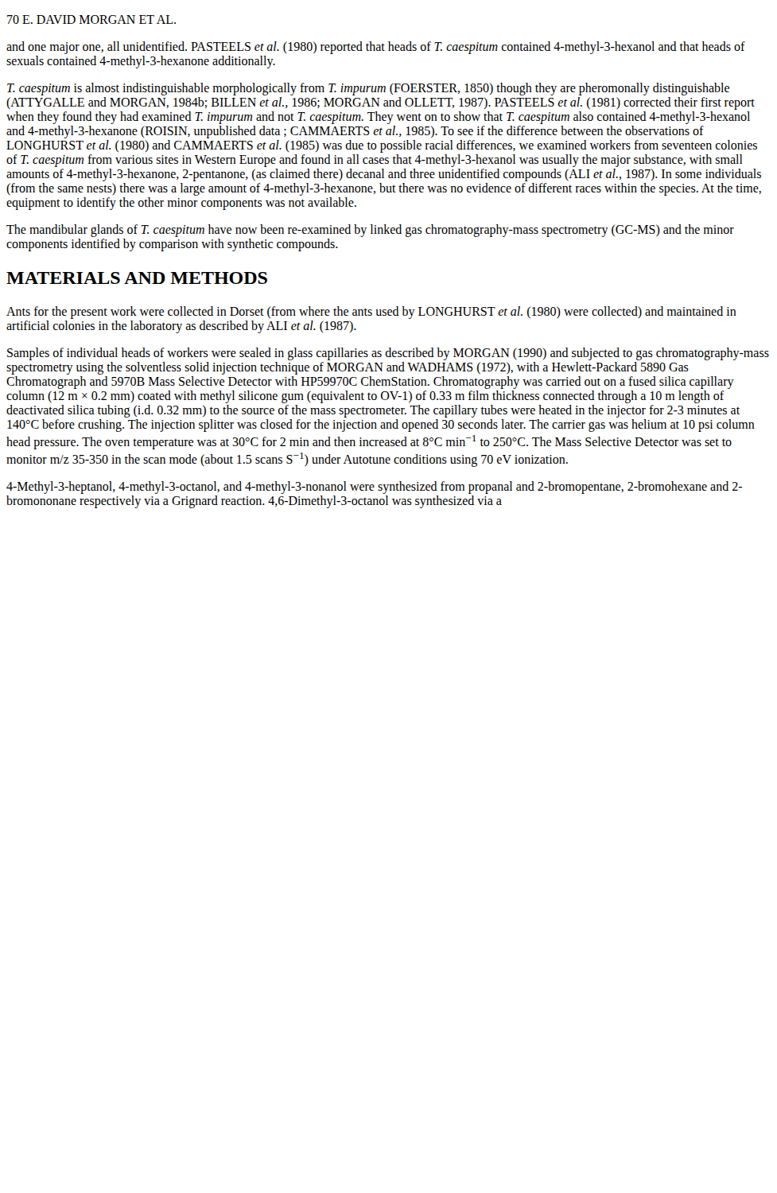70 E. DAVID MORGAN ET AL.
and one major one, all unidentified. PASTEELS et al. (1980) reported that heads of T. caespitum contained 4-methyl-3-hexanol and that heads of sexuals contained 4-methyl-3-hexanone additionally.
T. caespitum is almost indistinguishable morphologically from T. impurum (FOERSTER, 1850) though they are pheromonally distinguishable (ATTYGALLE and MORGAN, 1984b; BILLEN et al., 1986; MORGAN and OLLETT, 1987). PASTEELS et al. (1981) corrected their first report when they found they had examined T. impurum and not T. caespitum. They went on to show that T. caespitum also contained 4-methyl-3-hexanol and 4-methyl-3-hexanone (ROISIN, unpublished data ; CAMMAERTS et al., 1985). To see if the difference between the observations of LONGHURST et al. (1980) and CAMMAERTS et al. (1985) was due to possible racial differences, we examined workers from seventeen colonies of T. caespitum from various sites in Western Europe and found in all cases that 4-methyl-3-hexanol was usually the major substance, with small amounts of 4-methyl-3-hexanone, 2-pentanone, (as claimed there) decanal and three unidentified compounds (ALI et al., 1987). In some individuals (from the same nests) there was a large amount of 4-methyl-3-hexanone, but there was no evidence of different races within the species. At the time, equipment to identify the other minor components was not available.
The mandibular glands of T. caespitum have now been re-examined by linked gas chromatography-mass spectrometry (GC-MS) and the minor components identified by comparison with synthetic compounds.
MATERIALS AND METHODS
Ants for the present work were collected in Dorset (from where the ants used by LONGHURST et al. (1980) were collected) and maintained in artificial colonies in the laboratory as described by ALI et al. (1987).
Samples of individual heads of workers were sealed in glass capillaries as described by MORGAN (1990) and subjected to gas chromatography-mass spectrometry using the solventless solid injection technique of MORGAN and WADHAMS (1972), with a Hewlett-Packard 5890 Gas Chromatograph and 5970B Mass Selective Detector with HP59970C ChemStation. Chromatography was carried out on a fused silica capillary column (12 m × 0.2 mm) coated with methyl silicone gum (equivalent to OV-1) of 0.33 m film thickness connected through a 10 m length of deactivated silica tubing (i.d. 0.32 mm) to the source of the mass spectrometer. The capillary tubes were heated in the injector for 2-3 minutes at 140°C before crushing. The injection splitter was closed for the injection and opened 30 seconds later. The carrier gas was helium at 10 psi column head pressure. The oven temperature was at 30°C for 2 min and then increased at 8°C min−1 to 250°C. The Mass Selective Detector was set to monitor m/z 35-350 in the scan mode (about 1.5 scans S−1) under Autotune conditions using 70 eV ionization.
4-Methyl-3-heptanol, 4-methyl-3-octanol, and 4-methyl-3-nonanol were synthesized from propanal and 2-bromopentane, 2-bromohexane and 2-bromononane respectively via a Grignard reaction. 4,6-Dimethyl-3-octanol was synthesized via a